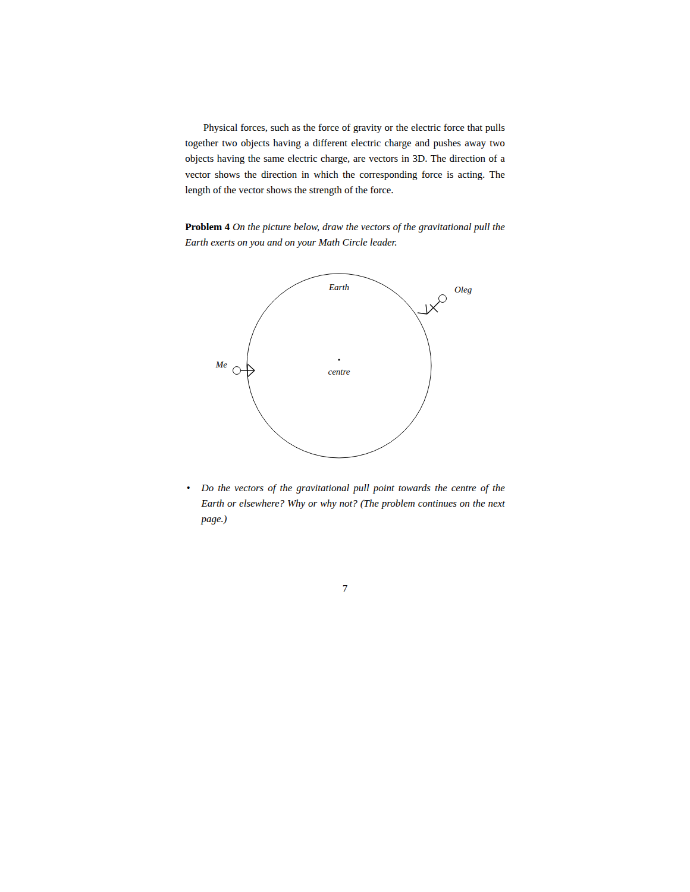Physical forces, such as the force of gravity or the electric force that pulls together two objects having a different electric charge and pushes away two objects having the same electric charge, are vectors in 3D. The direction of a vector shows the direction in which the corresponding force is acting. The length of the vector shows the strength of the force.
Problem 4 On the picture below, draw the vectors of the gravitational pull the Earth exerts on you and on your Math Circle leader.
Earth centre Me Oleg
Do the vectors of the gravitational pull point towards the centre of the Earth or elsewhere? Why or why not? (The problem continues on the next page.)
7